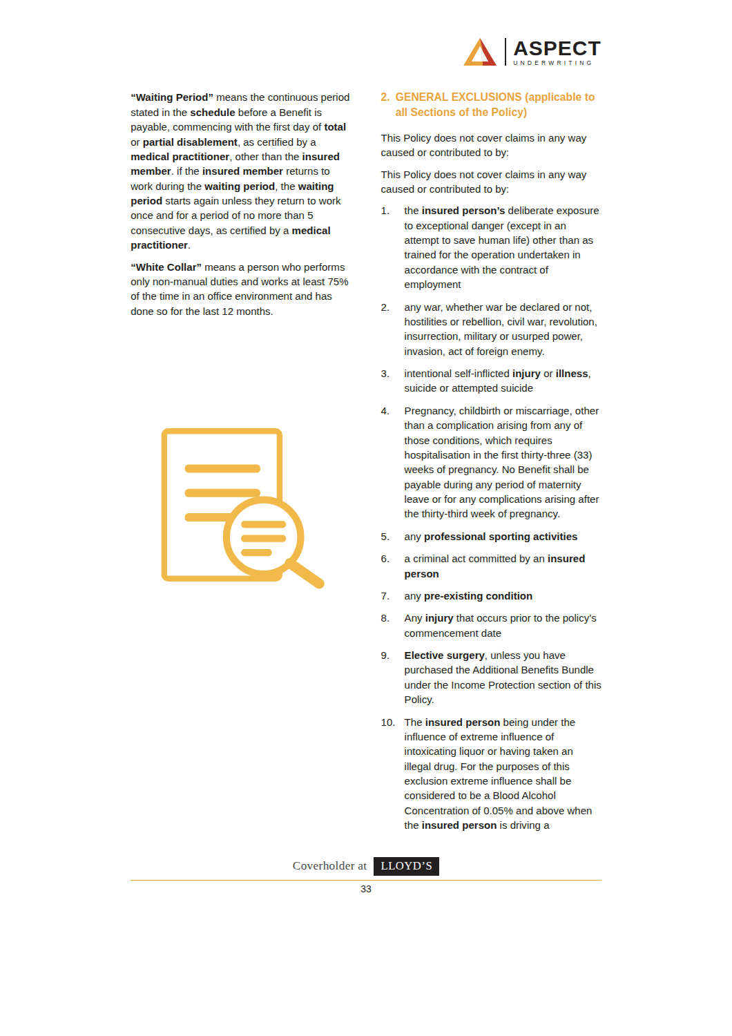ASPECT
UNDERWRITING
“Waiting Period” means the continuous period stated in the schedule before a Benefit is payable, commencing with the first day of total or partial disablement, as certified by a medical practitioner, other than the insured member. if the insured member returns to work during the waiting period, the waiting period starts again unless they return to work once and for a period of no more than 5 consecutive days, as certified by a medical practitioner.
“White Collar” means a person who performs only non-manual duties and works at least 75% of the time in an office environment and has done so for the last 12 months.
2. GENERAL EXCLUSIONS (applicable to all Sections of the Policy)
This Policy does not cover claims in any way caused or contributed to by:
This Policy does not cover claims in any way caused or contributed to by:
the insured person’s deliberate exposure to exceptional danger (except in an attempt to save human life) other than as trained for the operation undertaken in accordance with the contract of employment
any war, whether war be declared or not, hostilities or rebellion, civil war, revolution, insurrection, military or usurped power, invasion, act of foreign enemy.
intentional self-inflicted injury or illness, suicide or attempted suicide
Pregnancy, childbirth or miscarriage, other than a complication arising from any of those conditions, which requires hospitalisation in the first thirty-three (33) weeks of pregnancy. No Benefit shall be payable during any period of maternity leave or for any complications arising after the thirty-third week of pregnancy.
any professional sporting activities
a criminal act committed by an insured person
any pre-existing condition
Any injury that occurs prior to the policy’s commencement date
Elective surgery, unless you have purchased the Additional Benefits Bundle under the Income Protection section of this Policy.
The insured person being under the influence of extreme influence of intoxicating liquor or having taken an illegal drug. For the purposes of this exclusion extreme influence shall be considered to be a Blood Alcohol Concentration of 0.05% and above when the insured person is driving a
Coverholder at LLOYD’S
33